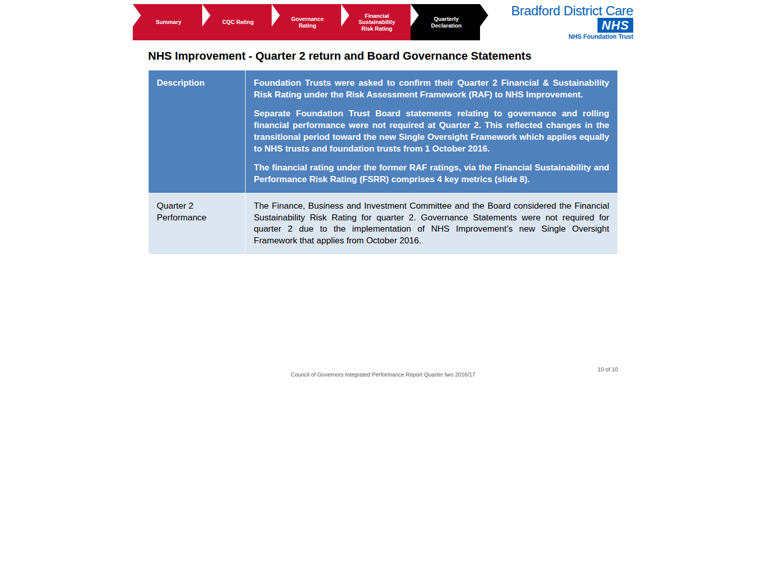Summary
CQC Rating
Governance Rating
Financial Sustainability Risk Rating
Quarterly Declaration
Bradford District Care NHS
NHS Foundation Trust
NHS Improvement - Quarter 2 return and Board Governance Statements
| Description | Foundation Trusts were asked to confirm their Quarter 2 Financial & Sustainability Risk Rating under the Risk Assessment Framework (RAF) to NHS Improvement. Separate Foundation Trust Board statements relating to governance and rolling financial performance were not required at Quarter 2. This reflected changes in the transitional period toward the new Single Oversight Framework which applies equally to NHS trusts and foundation trusts from 1 October 2016. The financial rating under the former RAF ratings, via the Financial Sustainability and Performance Risk Rating (FSRR) comprises 4 key metrics (slide 8). |
| Quarter 2 Performance | The Finance, Business and Investment Committee and the Board considered the Financial Sustainability Risk Rating for quarter 2. Governance Statements were not required for quarter 2 due to the implementation of NHS Improvement’s new Single Oversight Framework that applies from October 2016. |
Council of Governors Integrated Performance Report Quarter two 2016/17
10 of 10